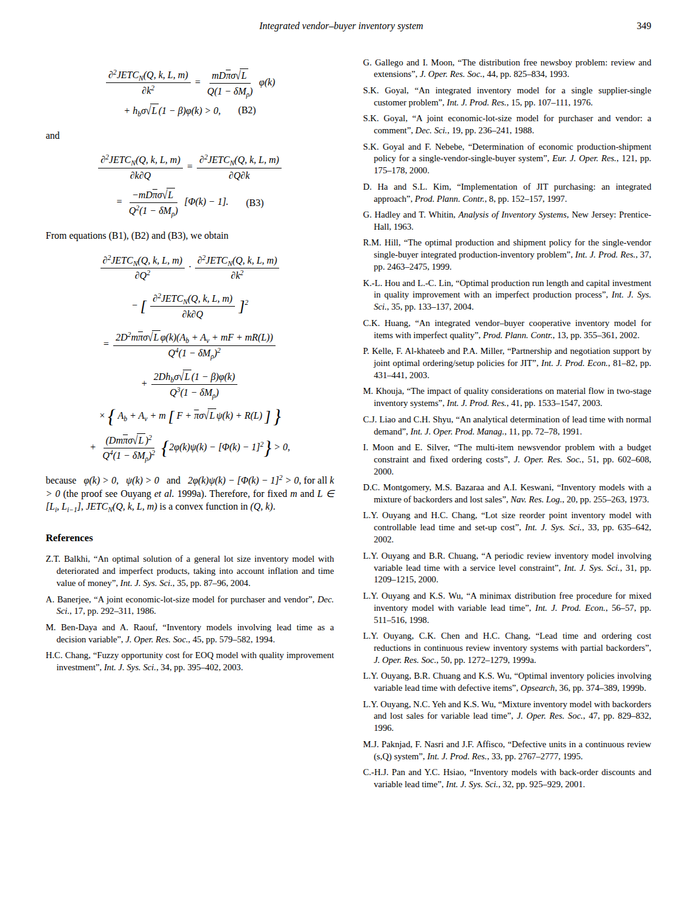Integrated vendor–buyer inventory system 349
∂2JETCN(Q, k, L, m) ∂k2 = mDπσ√L Q(1 − δMρ) φ(k)
+ hbσ√L(1 − β)φ(k) > 0, (B2)
and
∂2JETCN(Q, k, L, m) ∂k∂Q = ∂2JETCN(Q, k, L, m) ∂Q∂k
= −mDπσ√L Q2(1 − δMρ) [Φ(k) − 1]. (B3)
From equations (B1), (B2) and (B3), we obtain
∂2JETCN(Q, k, L, m) ∂Q2 · ∂2JETCN(Q, k, L, m) ∂k2
− [ ∂2JETCN(Q, k, L, m) ∂k∂Q ]2
= 2D2mπσ√Lφ(k)(Ab + Av + mF + mR(L)) Q4(1 − δMρ)2
+ 2Dhbσ√L(1 − β)φ(k) Q3(1 − δMρ)
× { Ab + Av + m [ F + πσ√Lψ(k) + R(L) ] }
+ (Dmπσ√L)2 Q4(1 − δMρ)2 {2φ(k)ψ(k) − [Φ(k) − 1]2} > 0,
because φ(k) > 0, ψ(k) > 0 and 2φ(k)ψ(k) − [Φ(k) − 1]2 > 0, for all k > 0 (the proof see Ouyang et al. 1999a). Therefore, for fixed m and L ∈ [Li, Li−1], JETCN(Q, k, L, m) is a convex function in (Q, k).
References
Z.T. Balkhi, “An optimal solution of a general lot size inventory model with deteriorated and imperfect products, taking into account inflation and time value of money”, Int. J. Sys. Sci., 35, pp. 87–96, 2004.
A. Banerjee, “A joint economic-lot-size model for purchaser and vendor”, Dec. Sci., 17, pp. 292–311, 1986.
M. Ben-Daya and A. Raouf, “Inventory models involving lead time as a decision variable”, J. Oper. Res. Soc., 45, pp. 579–582, 1994.
H.C. Chang, “Fuzzy opportunity cost for EOQ model with quality improvement investment”, Int. J. Sys. Sci., 34, pp. 395–402, 2003.
G. Gallego and I. Moon, “The distribution free newsboy problem: review and extensions”, J. Oper. Res. Soc., 44, pp. 825–834, 1993.
S.K. Goyal, “An integrated inventory model for a single supplier-single customer problem”, Int. J. Prod. Res., 15, pp. 107–111, 1976.
S.K. Goyal, “A joint economic-lot-size model for purchaser and vendor: a comment”, Dec. Sci., 19, pp. 236–241, 1988.
S.K. Goyal and F. Nebebe, “Determination of economic production-shipment policy for a single-vendor-single-buyer system”, Eur. J. Oper. Res., 121, pp. 175–178, 2000.
D. Ha and S.L. Kim, “Implementation of JIT purchasing: an integrated approach”, Prod. Plann. Contr., 8, pp. 152–157, 1997.
G. Hadley and T. Whitin, Analysis of Inventory Systems, New Jersey: Prentice-Hall, 1963.
R.M. Hill, “The optimal production and shipment policy for the single-vendor single-buyer integrated production-inventory problem”, Int. J. Prod. Res., 37, pp. 2463–2475, 1999.
K.-L. Hou and L.-C. Lin, “Optimal production run length and capital investment in quality improvement with an imperfect production process”, Int. J. Sys. Sci., 35, pp. 133–137, 2004.
C.K. Huang, “An integrated vendor–buyer cooperative inventory model for items with imperfect quality”, Prod. Plann. Contr., 13, pp. 355–361, 2002.
P. Kelle, F. Al-khateeb and P.A. Miller, “Partnership and negotiation support by joint optimal ordering/setup policies for JIT”, Int. J. Prod. Econ., 81–82, pp. 431–441, 2003.
M. Khouja, “The impact of quality considerations on material flow in two-stage inventory systems”, Int. J. Prod. Res., 41, pp. 1533–1547, 2003.
C.J. Liao and C.H. Shyu, “An analytical determination of lead time with normal demand”, Int. J. Oper. Prod. Manag., 11, pp. 72–78, 1991.
I. Moon and E. Silver, “The multi-item newsvendor problem with a budget constraint and fixed ordering costs”, J. Oper. Res. Soc., 51, pp. 602–608, 2000.
D.C. Montgomery, M.S. Bazaraa and A.I. Keswani, “Inventory models with a mixture of backorders and lost sales”, Nav. Res. Log., 20, pp. 255–263, 1973.
L.Y. Ouyang and H.C. Chang, “Lot size reorder point inventory model with controllable lead time and set-up cost”, Int. J. Sys. Sci., 33, pp. 635–642, 2002.
L.Y. Ouyang and B.R. Chuang, “A periodic review inventory model involving variable lead time with a service level constraint”, Int. J. Sys. Sci., 31, pp. 1209–1215, 2000.
L.Y. Ouyang and K.S. Wu, “A minimax distribution free procedure for mixed inventory model with variable lead time”, Int. J. Prod. Econ., 56–57, pp. 511–516, 1998.
L.Y. Ouyang, C.K. Chen and H.C. Chang, “Lead time and ordering cost reductions in continuous review inventory systems with partial backorders”, J. Oper. Res. Soc., 50, pp. 1272–1279, 1999a.
L.Y. Ouyang, B.R. Chuang and K.S. Wu, “Optimal inventory policies involving variable lead time with defective items”, Opsearch, 36, pp. 374–389, 1999b.
L.Y. Ouyang, N.C. Yeh and K.S. Wu, “Mixture inventory model with backorders and lost sales for variable lead time”, J. Oper. Res. Soc., 47, pp. 829–832, 1996.
M.J. Paknjad, F. Nasri and J.F. Affisco, “Defective units in a continuous review (s,Q) system”, Int. J. Prod. Res., 33, pp. 2767–2777, 1995.
C.-H.J. Pan and Y.C. Hsiao, “Inventory models with back-order discounts and variable lead time”, Int. J. Sys. Sci., 32, pp. 925–929, 2001.